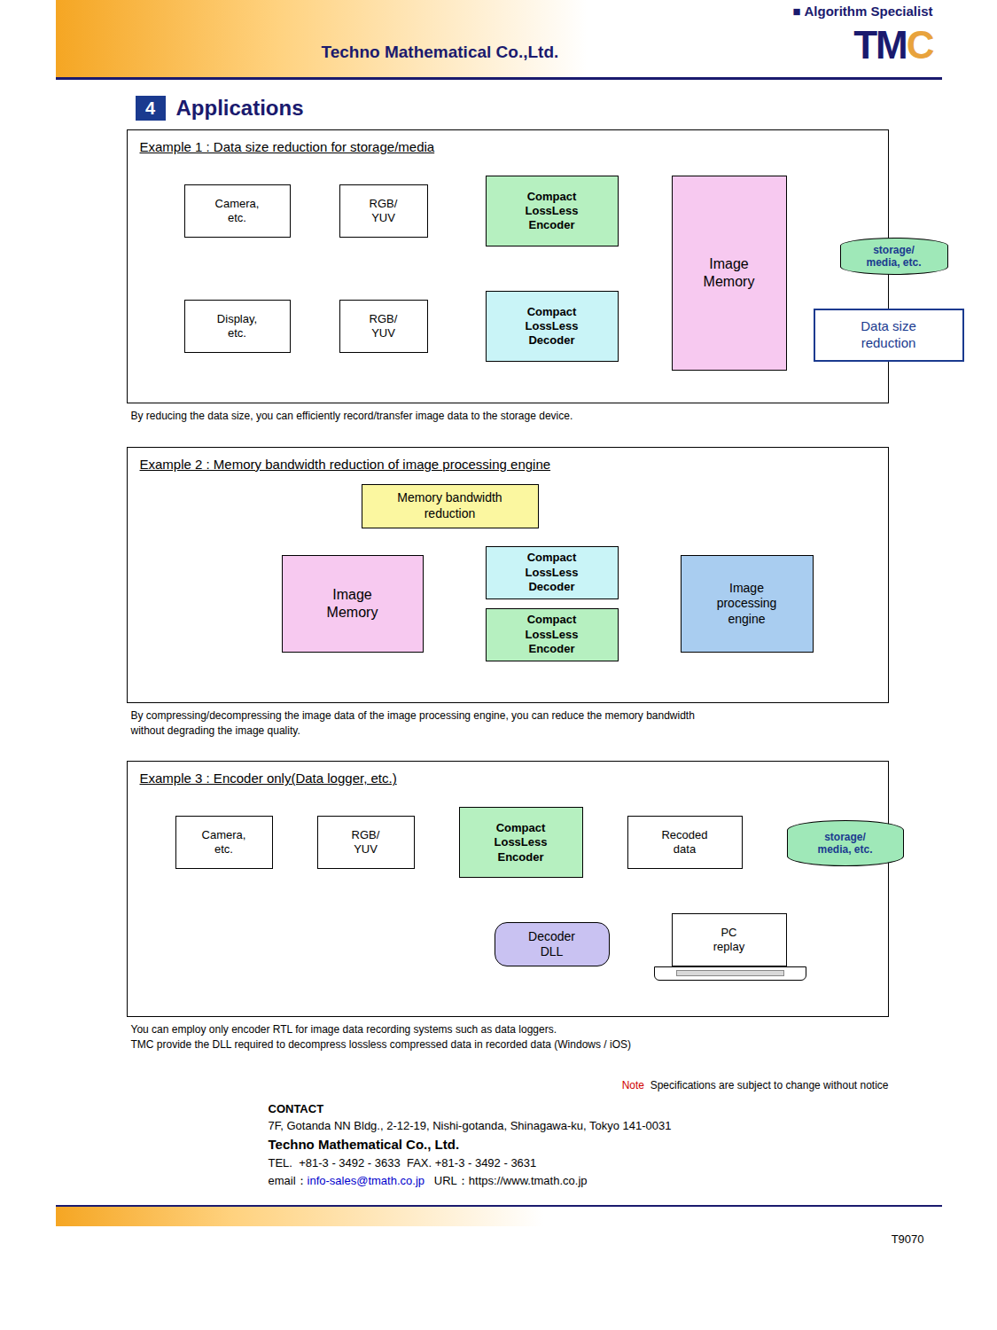■Algorithm Specialist
Techno Mathematical Co.,Ltd.
TMC
4
Applications
Example 1 : Data size reduction for storage/media
Camera,
etc.
RGB/
YUV
Compact
LossLess
Encoder
Image
Memory
Display,
etc.
RGB/
YUV
Compact
LossLess
Decoder
storage/
media, etc.
Data size
reduction
By reducing the data size, you can efficiently record/transfer image data to the storage device.
Example 2 : Memory bandwidth reduction of image processing engine
Memory bandwidth
reduction
Image
Memory
Compact
LossLess
Decoder
Compact
LossLess
Encoder
Image
processing
engine
By compressing/decompressing the image data of the image processing engine, you can reduce the memory bandwidth
without degrading the image quality.
Example 3 : Encoder only(Data logger, etc.)
Camera,
etc.
RGB/
YUV
Compact
LossLess
Encoder
Recoded
data
storage/
media, etc.
Decoder
DLL
PC
replay
You can employ only encoder RTL for image data recording systems such as data loggers.
TMC provide the DLL required to decompress lossless compressed data in recorded data (Windows / iOS)
Note Specifications are subject to change without notice
CONTACT
7F, Gotanda NN Bldg., 2-12-19, Nishi-gotanda, Shinagawa-ku, Tokyo 141-0031
Techno Mathematical Co., Ltd.
TEL. +81-3 - 3492 - 3633 FAX. +81-3 - 3492 - 3631
email：info-sales@tmath.co.jp URL：https://www.tmath.co.jp
T9070